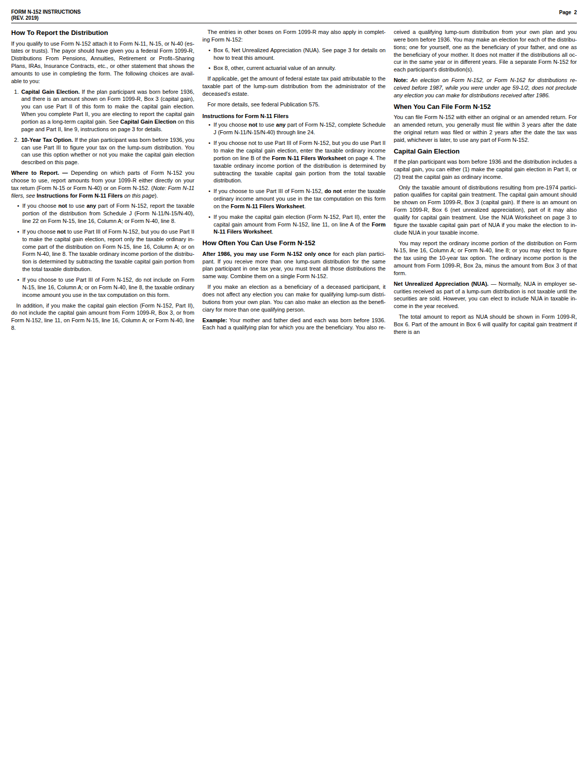FORM N-152 INSTRUCTIONS
(REV. 2019)
Page 2
How To Report the Distribution
If you qualify to use Form N-152 attach it to Form N-11, N-15, or N-40 (estates or trusts). The payor should have given you a federal Form 1099-R, Distributions From Pensions, Annuities, Retirement or Profit–Sharing Plans, IRAs, Insurance Contracts, etc., or other statement that shows the amounts to use in completing the form. The following choices are available to you:
Capital Gain Election. If the plan participant was born before 1936, and there is an amount shown on Form 1099-R, Box 3 (capital gain), you can use Part II of this form to make the capital gain election. When you complete Part II, you are electing to report the capital gain portion as a long-term capital gain. See Capital Gain Election on this page and Part II, line 9, instructions on page 3 for details.
10-Year Tax Option. If the plan participant was born before 1936, you can use Part III to figure your tax on the lump-sum distribution. You can use this option whether or not you make the capital gain election described on this page.
Where to Report. — Depending on which parts of Form N-152 you choose to use, report amounts from your 1099-R either directly on your tax return (Form N-15 or Form N-40) or on Form N-152. (Note: Form N-11 filers, see Instructions for Form N-11 Filers on this page).
If you choose not to use any part of Form N-152, report the taxable portion of the distribution from Schedule J (Form N-11/N-15/N-40), line 22 on Form N-15, line 16, Column A; or Form N-40, line 8.
If you choose not to use Part III of Form N-152, but you do use Part II to make the capital gain election, report only the taxable ordinary income part of the distribution on Form N-15, line 16, Column A; or on Form N-40, line 8. The taxable ordinary income portion of the distribution is determined by subtracting the taxable capital gain portion from the total taxable distribution.
If you choose to use Part III of Form N-152, do not include on Form N-15, line 16, Column A; or on Form N-40, line 8, the taxable ordinary income amount you use in the tax computation on this form.
In addition, if you make the capital gain election (Form N-152, Part II), do not include the capital gain amount from Form 1099-R, Box 3, or from Form N-152, line 11, on Form N-15, line 16, Column A; or Form N-40, line 8.
The entries in other boxes on Form 1099-R may also apply in completing Form N-152:
Box 6, Net Unrealized Appreciation (NUA). See page 3 for details on how to treat this amount.
Box 8, other, current actuarial value of an annuity.
If applicable, get the amount of federal estate tax paid attributable to the taxable part of the lump-sum distribution from the administrator of the deceased's estate.
For more details, see federal Publication 575.
Instructions for Form N-11 Filers
If you choose not to use any part of Form N-152, complete Schedule J (Form N-11/N-15/N-40) through line 24.
If you choose not to use Part III of Form N-152, but you do use Part II to make the capital gain election, enter the taxable ordinary income portion on line B of the Form N-11 Filers Worksheet on page 4. The taxable ordinary income portion of the distribution is determined by subtracting the taxable capital gain portion from the total taxable distribution.
If you choose to use Part III of Form N-152, do not enter the taxable ordinary income amount you use in the tax computation on this form on the Form N-11 Filers Worksheet.
If you make the capital gain election (Form N-152, Part II), enter the capital gain amount from Form N-152, line 11, on line A of the Form N-11 Filers Worksheet.
How Often You Can Use Form N-152
After 1986, you may use Form N-152 only once for each plan participant. If you receive more than one lump-sum distribution for the same plan participant in one tax year, you must treat all those distributions the same way. Combine them on a single Form N-152.
If you make an election as a beneficiary of a deceased participant, it does not affect any election you can make for qualifying lump-sum distributions from your own plan. You can also make an election as the beneficiary for more than one qualifying person.
Example: Your mother and father died and each was born before 1936. Each had a qualifying plan for which you are the beneficiary. You also received a qualifying lump-sum distribution from your own plan and you were born before 1936. You may make an election for each of the distributions; one for yourself, one as the beneficiary of your father, and one as the beneficiary of your mother. It does not matter if the distributions all occur in the same year or in different years. File a separate Form N-152 for each participant's distribution(s).
Note: An election on Form N-152, or Form N-162 for distributions received before 1987, while you were under age 59-1/2, does not preclude any election you can make for distributions received after 1986.
When You Can File Form N-152
You can file Form N-152 with either an original or an amended return. For an amended return, you generally must file within 3 years after the date the original return was filed or within 2 years after the date the tax was paid, whichever is later, to use any part of Form N-152.
Capital Gain Election
If the plan participant was born before 1936 and the distribution includes a capital gain, you can either (1) make the capital gain election in Part II, or (2) treat the capital gain as ordinary income.
Only the taxable amount of distributions resulting from pre-1974 participation qualifies for capital gain treatment. The capital gain amount should be shown on Form 1099-R, Box 3 (capital gain). If there is an amount on Form 1099-R, Box 6 (net unrealized appreciation), part of it may also qualify for capital gain treatment. Use the NUA Worksheet on page 3 to figure the taxable capital gain part of NUA if you make the election to include NUA in your taxable income.
You may report the ordinary income portion of the distribution on Form N-15, line 16, Column A; or Form N-40, line 8; or you may elect to figure the tax using the 10-year tax option. The ordinary income portion is the amount from Form 1099-R, Box 2a, minus the amount from Box 3 of that form.
Net Unrealized Appreciation (NUA). — Normally, NUA in employer securities received as part of a lump-sum distribution is not taxable until the securities are sold. However, you can elect to include NUA in taxable income in the year received.
The total amount to report as NUA should be shown in Form 1099-R, Box 6. Part of the amount in Box 6 will qualify for capital gain treatment if there is an